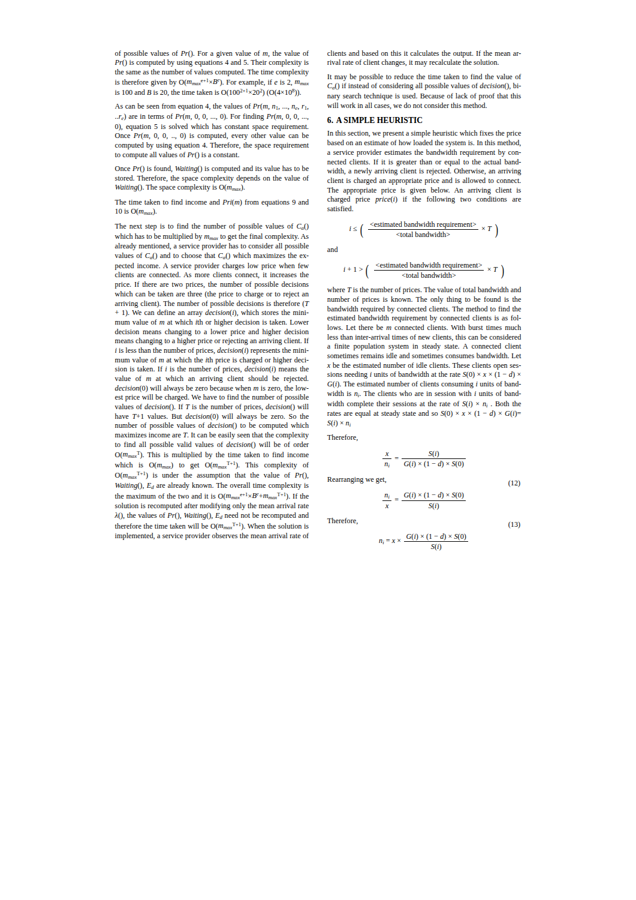of possible values of Pr(). For a given value of m, the value of Pr() is computed by using equations 4 and 5. Their complexity is the same as the number of values computed. The time complexity is therefore given by O(mmaxe+1×Be). For example, if e is 2, mmax is 100 and B is 20, the time taken is O(1002+1×202) (O(4×108)).
As can be seen from equation 4, the values of Pr(m, n1, ..., ne, r1, ..re) are in terms of Pr(m, 0, 0, ..., 0). For finding Pr(m, 0, 0, ..., 0), equation 5 is solved which has constant space requirement. Once Pr(m, 0, 0, .., 0) is computed, every other value can be computed by using equation 4. Therefore, the space requirement to compute all values of Pr() is a constant.
Once Pr() is found, Waiting() is computed and its value has to be stored. Therefore, the space complexity depends on the value of Waiting(). The space complexity is O(mmax).
The time taken to find income and Pri(m) from equations 9 and 10 is O(mmax).
The next step is to find the number of possible values of Ca() which has to be multiplied by mmax to get the final complexity. As already mentioned, a service provider has to consider all possible values of Ca() and to choose that Ca() which maximizes the expected income. A service provider charges low price when few clients are connected. As more clients connect, it increases the price. If there are two prices, the number of possible decisions which can be taken are three (the price to charge or to reject an arriving client). The number of possible decisions is therefore (T + 1). We can define an array decision(i), which stores the minimum value of m at which ith or higher decision is taken. Lower decision means changing to a lower price and higher decision means changing to a higher price or rejecting an arriving client. If i is less than the number of prices, decision(i) represents the minimum value of m at which the ith price is charged or higher decision is taken. If i is the number of prices, decision(i) means the value of m at which an arriving client should be rejected. decision(0) will always be zero because when m is zero, the lowest price will be charged. We have to find the number of possible values of decision(). If T is the number of prices, decision() will have T+1 values. But decision(0) will always be zero. So the number of possible values of decision() to be computed which maximizes income are T. It can be easily seen that the complexity to find all possible valid values of decision() will be of order O(mmaxT). This is multiplied by the time taken to find income which is O(mmax) to get O(mmaxT+1). This complexity of O(mmaxT+1) is under the assumption that the value of Pr(), Waiting(), Ed are already known. The overall time complexity is the maximum of the two and it is O(mmaxe+1×Be+mmaxT+1). If the solution is recomputed after modifying only the mean arrival rate λ(), the values of Pr(), Waiting(), Ed need not be recomputed and therefore the time taken will be O(mmaxT+1). When the solution is implemented, a service provider observes the mean arrival rate of clients and based on this it calculates the output. If the mean arrival rate of client changes, it may recalculate the solution.
It may be possible to reduce the time taken to find the value of Ca() if instead of considering all possible values of decision(), binary search technique is used. Because of lack of proof that this will work in all cases, we do not consider this method.
6. A SIMPLE HEURISTIC
In this section, we present a simple heuristic which fixes the price based on an estimate of how loaded the system is. In this method, a service provider estimates the bandwidth requirement by connected clients. If it is greater than or equal to the actual bandwidth, a newly arriving client is rejected. Otherwise, an arriving client is charged an appropriate price and is allowed to connect. The appropriate price is given below. An arriving client is charged price price(i) if the following two conditions are satisfied.
i ≤ ( <estimated bandwidth requirement> <total bandwidth> × T )
and
i + 1 > ( <estimated bandwidth requirement> <total bandwidth> × T )
where T is the number of prices. The value of total bandwidth and number of prices is known. The only thing to be found is the bandwidth required by connected clients. The method to find the estimated bandwidth requirement by connected clients is as follows. Let there be m connected clients. With burst times much less than inter-arrival times of new clients, this can be considered a finite population system in steady state. A connected client sometimes remains idle and sometimes consumes bandwidth. Let x be the estimated number of idle clients. These clients open sessions needing i units of bandwidth at the rate S(0) × x × (1 − d) × G(i). The estimated number of clients consuming i units of bandwidth is ni. The clients who are in session with i units of bandwidth complete their sessions at the rate of S(i) × ni . Both the rates are equal at steady state and so S(0) × x × (1 − d) × G(i)= S(i) × ni
Therefore,
x ni = S(i) G(i) × (1 − d) × S(0)
Rearranging we get,
ni x = G(i) × (1 − d) × S(0) S(i) (12)
Therefore,
ni = x × G(i) × (1 − d) × S(0) S(i) (13)